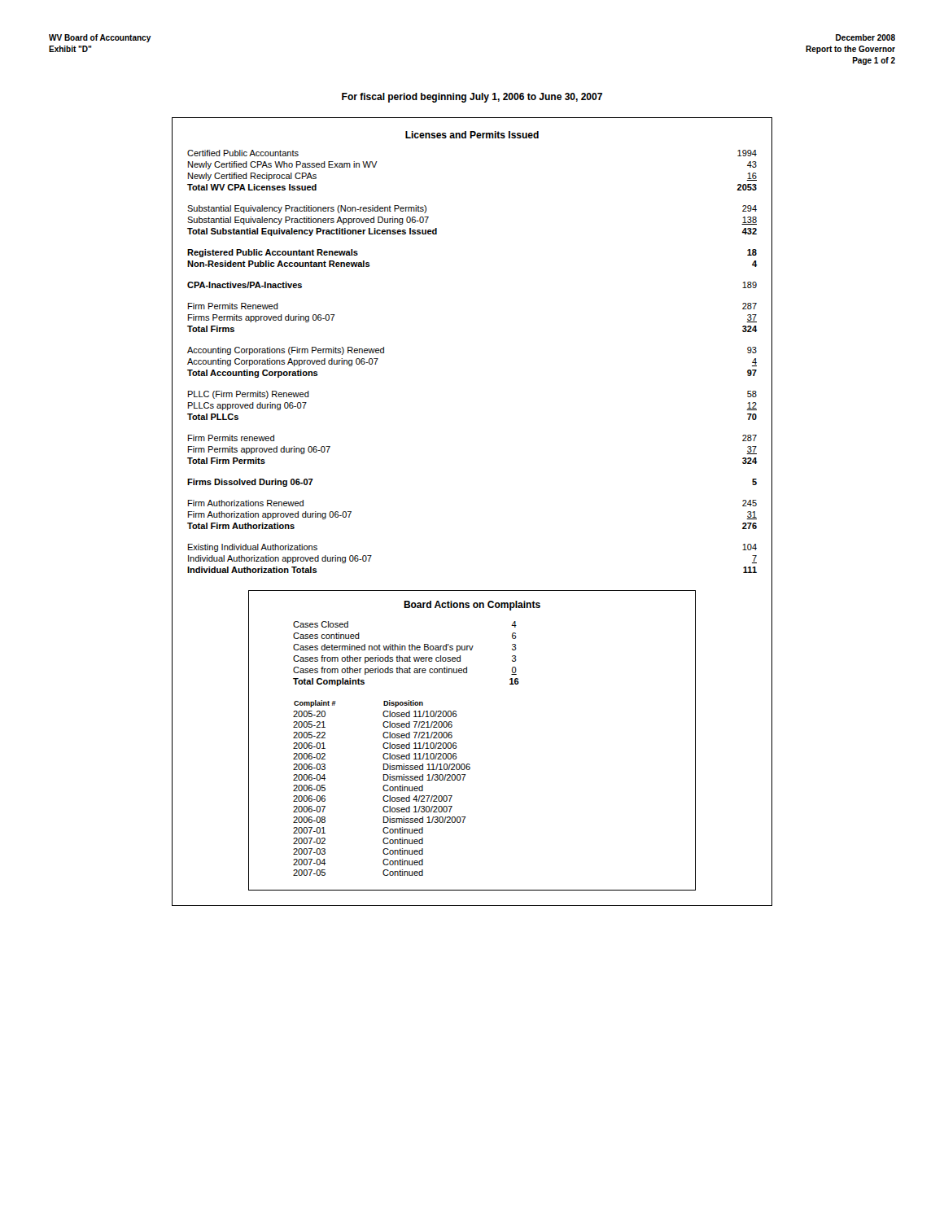WV Board of Accountancy
Exhibit "D"
December 2008
Report to the Governor
Page 1 of 2
For fiscal period beginning July 1, 2006 to June 30, 2007
Licenses and Permits Issued
| Certified Public Accountants | 1994 |
| Newly Certified CPAs Who Passed Exam in WV | 43 |
| Newly Certified Reciprocal CPAs | 16 |
| Total WV CPA Licenses Issued | 2053 |
| Substantial Equivalency Practitioners (Non-resident Permits) | 294 |
| Substantial Equivalency Practitioners Approved During 06-07 | 138 |
| Total Substantial Equivalency Practitioner Licenses Issued | 432 |
| Registered Public Accountant Renewals | 18 |
| Non-Resident Public Accountant Renewals | 4 |
| CPA-Inactives/PA-Inactives | 189 |
| Firm Permits Renewed | 287 |
| Firms Permits approved during 06-07 | 37 |
| Total Firms | 324 |
| Accounting Corporations (Firm Permits) Renewed | 93 |
| Accounting Corporations Approved during 06-07 | 4 |
| Total Accounting Corporations | 97 |
| PLLC (Firm Permits) Renewed | 58 |
| PLLCs approved during 06-07 | 12 |
| Total PLLCs | 70 |
| Firm Permits renewed | 287 |
| Firm Permits approved during 06-07 | 37 |
| Total Firm Permits | 324 |
| Firms Dissolved During 06-07 | 5 |
| Firm Authorizations Renewed | 245 |
| Firm Authorization approved during 06-07 | 31 |
| Total Firm Authorizations | 276 |
| Existing Individual Authorizations | 104 |
| Individual Authorization approved during 06-07 | 7 |
| Individual Authorization Totals | 111 |
Board Actions on Complaints
| Cases Closed | 4 |
| Cases continued | 6 |
| Cases determined not within the Board's purv | 3 |
| Cases from other periods that were closed | 3 |
| Cases from other periods that are continued | 0 |
| Total Complaints | 16 |
| Complaint # | Disposition |
| --- | --- |
| 2005-20 | Closed 11/10/2006 |
| 2005-21 | Closed 7/21/2006 |
| 2005-22 | Closed 7/21/2006 |
| 2006-01 | Closed 11/10/2006 |
| 2006-02 | Closed 11/10/2006 |
| 2006-03 | Dismissed 11/10/2006 |
| 2006-04 | Dismissed 1/30/2007 |
| 2006-05 | Continued |
| 2006-06 | Closed 4/27/2007 |
| 2006-07 | Closed 1/30/2007 |
| 2006-08 | Dismissed 1/30/2007 |
| 2007-01 | Continued |
| 2007-02 | Continued |
| 2007-03 | Continued |
| 2007-04 | Continued |
| 2007-05 | Continued |